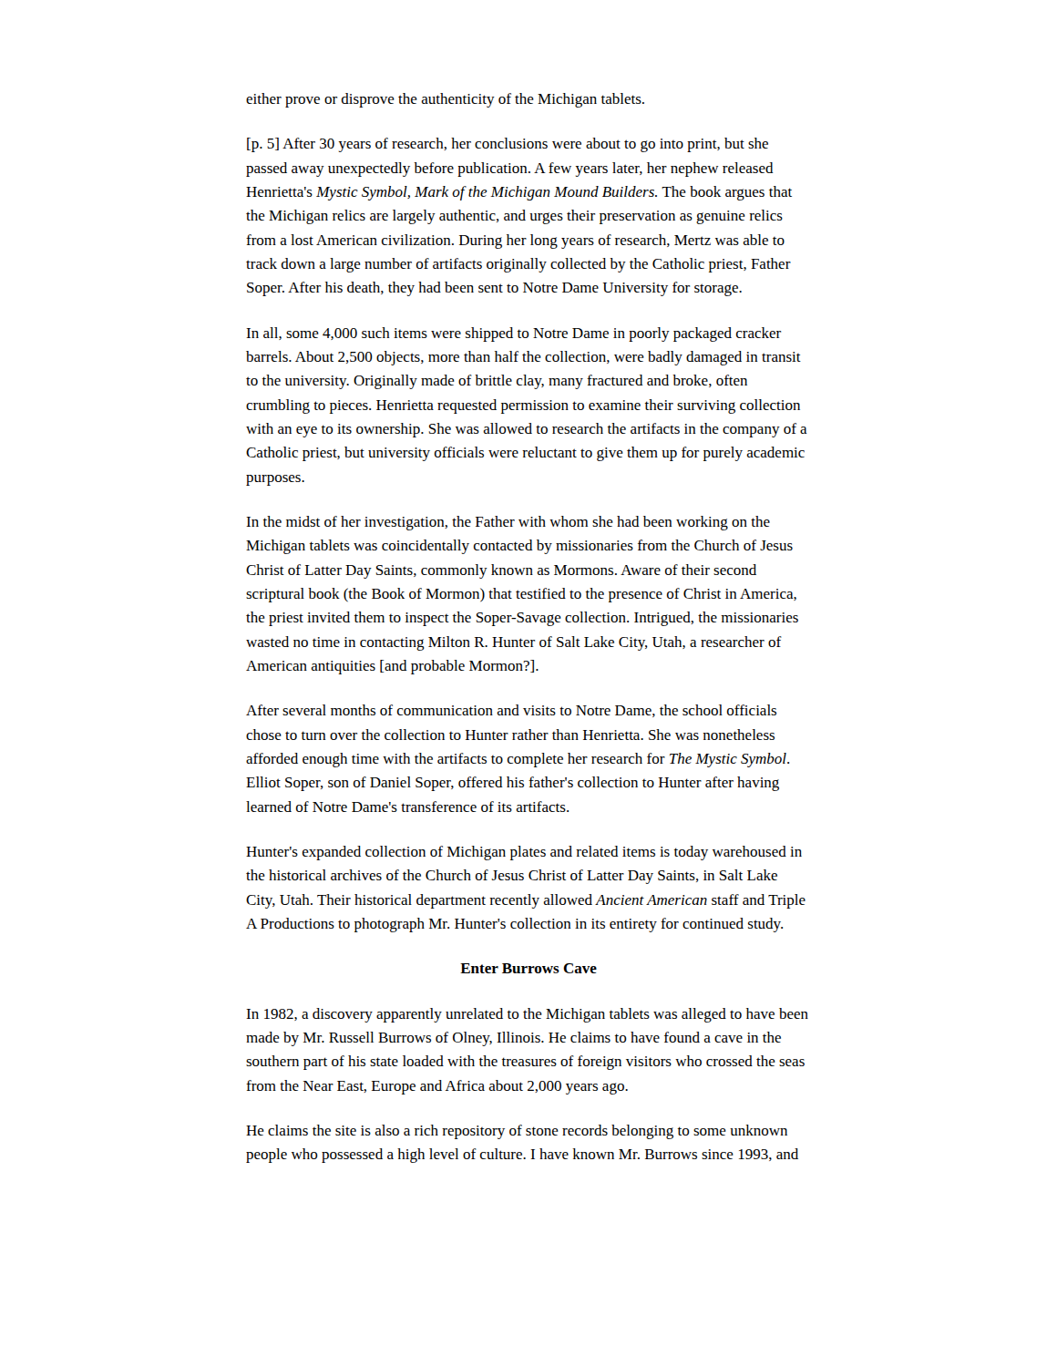either prove or disprove the authenticity of the Michigan tablets.
[p. 5] After 30 years of research, her conclusions were about to go into print, but she passed away unexpectedly before publication. A few years later, her nephew released Henrietta's Mystic Symbol, Mark of the Michigan Mound Builders. The book argues that the Michigan relics are largely authentic, and urges their preservation as genuine relics from a lost American civilization. During her long years of research, Mertz was able to track down a large number of artifacts originally collected by the Catholic priest, Father Soper. After his death, they had been sent to Notre Dame University for storage.
In all, some 4,000 such items were shipped to Notre Dame in poorly packaged cracker barrels. About 2,500 objects, more than half the collection, were badly damaged in transit to the university. Originally made of brittle clay, many fractured and broke, often crumbling to pieces. Henrietta requested permission to examine their surviving collection with an eye to its ownership. She was allowed to research the artifacts in the company of a Catholic priest, but university officials were reluctant to give them up for purely academic purposes.
In the midst of her investigation, the Father with whom she had been working on the Michigan tablets was coincidentally contacted by missionaries from the Church of Jesus Christ of Latter Day Saints, commonly known as Mormons. Aware of their second scriptural book (the Book of Mormon) that testified to the presence of Christ in America, the priest invited them to inspect the Soper-Savage collection. Intrigued, the missionaries wasted no time in contacting Milton R. Hunter of Salt Lake City, Utah, a researcher of American antiquities [and probable Mormon?].
After several months of communication and visits to Notre Dame, the school officials chose to turn over the collection to Hunter rather than Henrietta. She was nonetheless afforded enough time with the artifacts to complete her research for The Mystic Symbol. Elliot Soper, son of Daniel Soper, offered his father's collection to Hunter after having learned of Notre Dame's transference of its artifacts.
Hunter's expanded collection of Michigan plates and related items is today warehoused in the historical archives of the Church of Jesus Christ of Latter Day Saints, in Salt Lake City, Utah. Their historical department recently allowed Ancient American staff and Triple A Productions to photograph Mr. Hunter's collection in its entirety for continued study.
Enter Burrows Cave
In 1982, a discovery apparently unrelated to the Michigan tablets was alleged to have been made by Mr. Russell Burrows of Olney, Illinois. He claims to have found a cave in the southern part of his state loaded with the treasures of foreign visitors who crossed the seas from the Near East, Europe and Africa about 2,000 years ago.
He claims the site is also a rich repository of stone records belonging to some unknown people who possessed a high level of culture. I have known Mr. Burrows since 1993, and